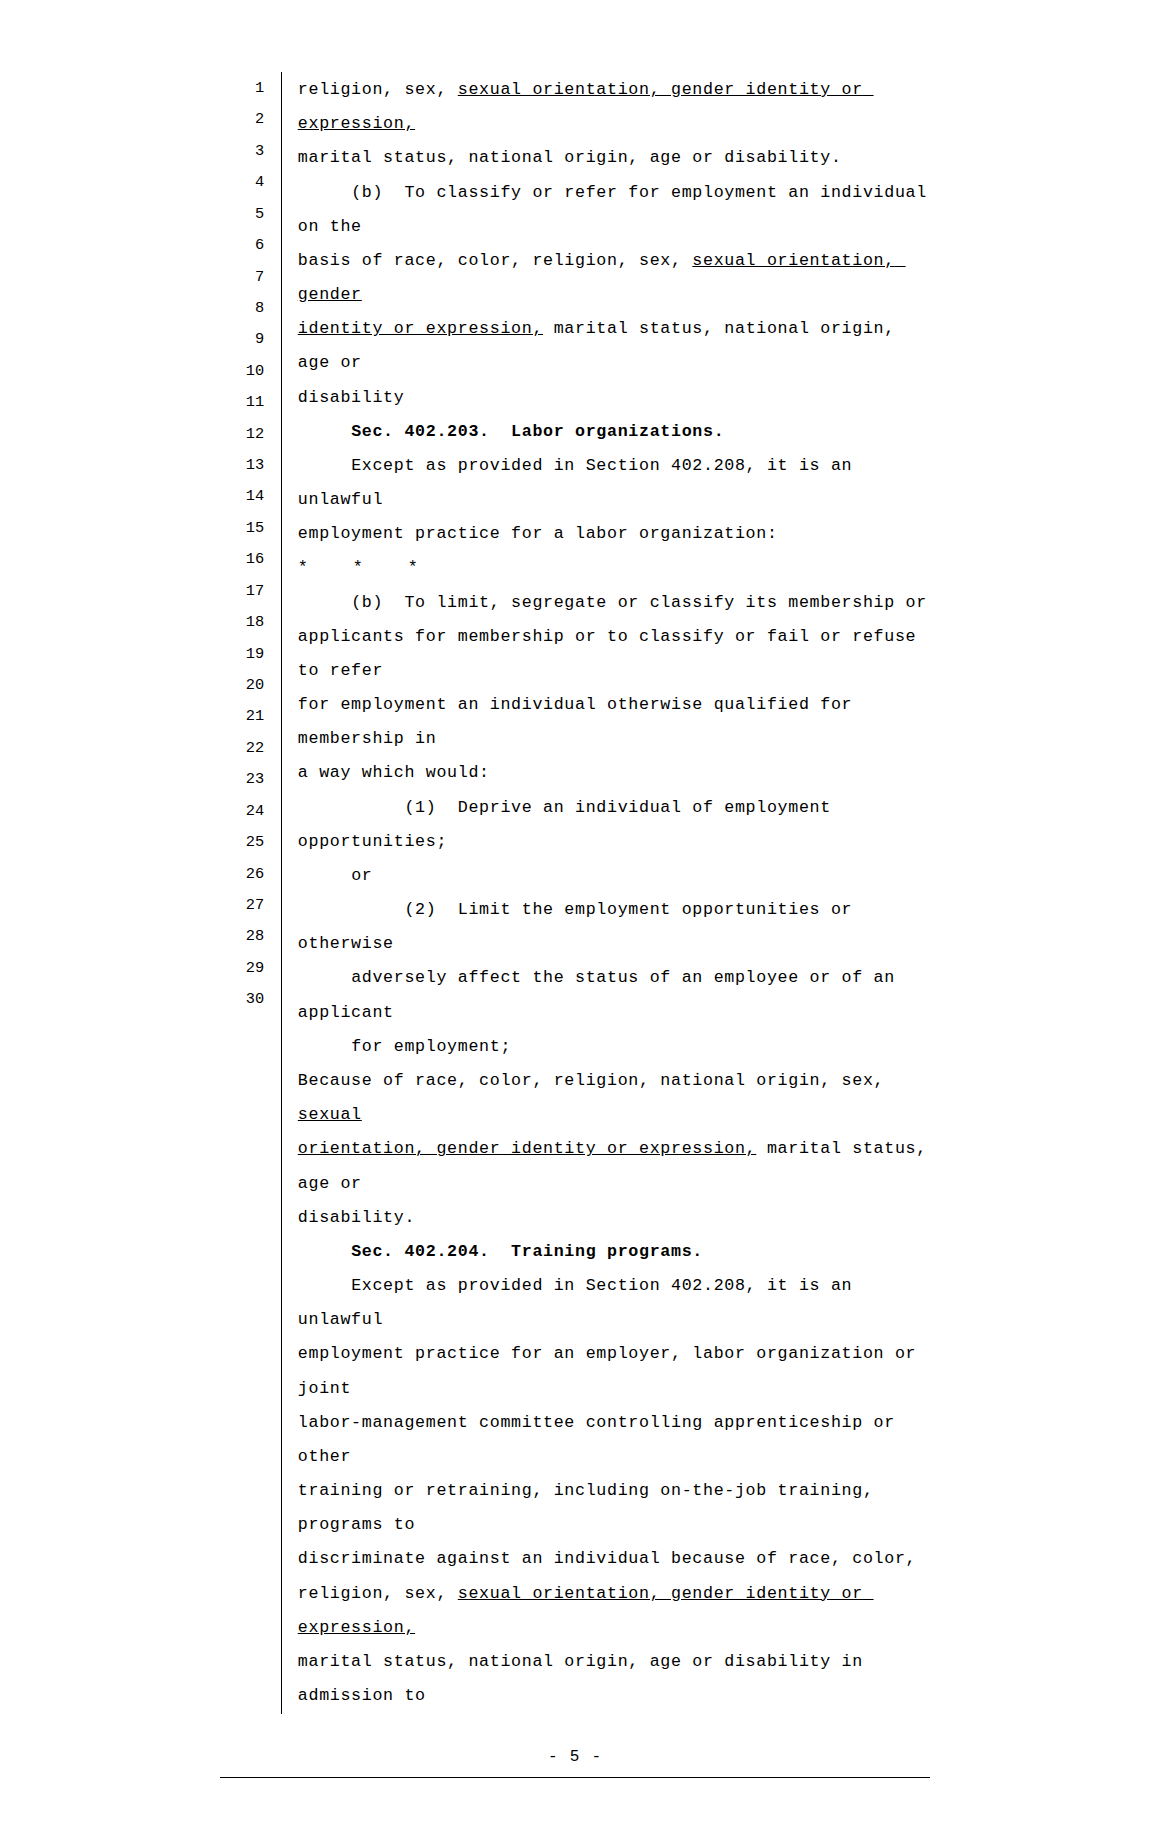| 1 2 3 4 5 6 7 8 9 10 11 12 13 14 15 16 17 18 19 20 21 22 23 24 25 26 27 28 29 30 | religion, sex, sexual orientation, gender identity or expression, marital status, national origin, age or disability. (b) To classify or refer for employment an individual on the basis of race, color, religion, sex, sexual orientation, gender identity or expression, marital status, national origin, age or disability Sec. 402.203. Labor organizations. Except as provided in Section 402.208, it is an unlawful employment practice for a labor organization: * * * (b) To limit, segregate or classify its membership or applicants for membership or to classify or fail or refuse to refer for employment an individual otherwise qualified for membership in a way which would: (1) Deprive an individual of employment opportunities; or (2) Limit the employment opportunities or otherwise adversely affect the status of an employee or of an applicant for employment; Because of race, color, religion, national origin, sex, sexual orientation, gender identity or expression, marital status, age or disability. Sec. 402.204. Training programs. Except as provided in Section 402.208, it is an unlawful employment practice for an employer, labor organization or joint labor-management committee controlling apprenticeship or other training or retraining, including on-the-job training, programs to discriminate against an individual because of race, color, religion, sex, sexual orientation, gender identity or expression, marital status, national origin, age or disability in admission to |
- 5 -